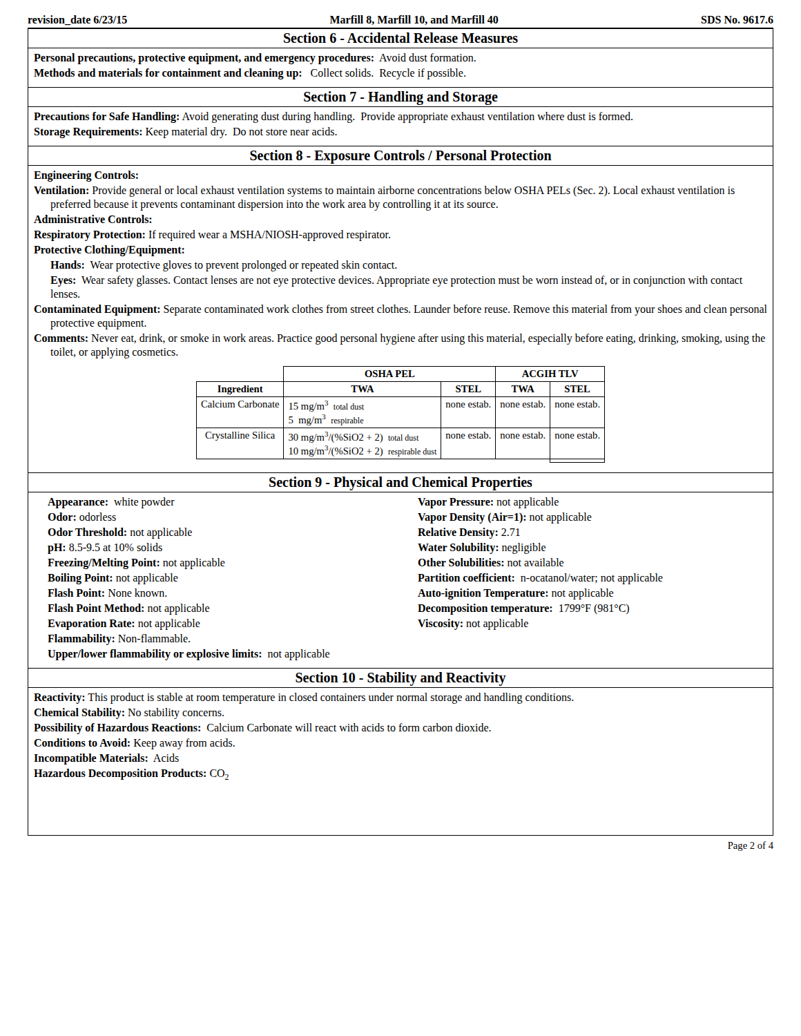revision_date 6/23/15
Marfill 8, Marfill 10, and Marfill 40
SDS No. 9617.6
Section 6 - Accidental Release Measures
Personal precautions, protective equipment, and emergency procedures: Avoid dust formation.
Methods and materials for containment and cleaning up: Collect solids. Recycle if possible.
Section 7 - Handling and Storage
Precautions for Safe Handling: Avoid generating dust during handling. Provide appropriate exhaust ventilation where dust is formed.
Storage Requirements: Keep material dry. Do not store near acids.
Section 8 - Exposure Controls / Personal Protection
Engineering Controls:
Ventilation: Provide general or local exhaust ventilation systems to maintain airborne concentrations below OSHA PELs (Sec. 2). Local exhaust ventilation is preferred because it prevents contaminant dispersion into the work area by controlling it at its source.
Administrative Controls:
Respiratory Protection: If required wear a MSHA/NIOSH-approved respirator.
Protective Clothing/Equipment:
Hands: Wear protective gloves to prevent prolonged or repeated skin contact.
Eyes: Wear safety glasses. Contact lenses are not eye protective devices. Appropriate eye protection must be worn instead of, or in conjunction with contact lenses.
Contaminated Equipment: Separate contaminated work clothes from street clothes. Launder before reuse. Remove this material from your shoes and clean personal protective equipment.
Comments: Never eat, drink, or smoke in work areas. Practice good personal hygiene after using this material, especially before eating, drinking, smoking, using the toilet, or applying cosmetics.
| | OSHA PEL | ACGIH TLV |
| Ingredient | TWA | STEL | TWA | STEL |
| Calcium Carbonate | 15 mg/m 3 total dust 5 mg/m 3 respirable | none estab. | none estab. | none estab. |
| Crystalline Silica | 30 mg/m 3 /(%SiO2 + 2) total dust 10 mg/m 3 /(%SiO2 + 2) respirable dust | none estab. | none estab. | none estab. |
Section 9 - Physical and Chemical Properties
Appearance: white powder
Odor: odorless
Odor Threshold: not applicable
pH: 8.5-9.5 at 10% solids
Freezing/Melting Point: not applicable
Boiling Point: not applicable
Flash Point: None known.
Flash Point Method: not applicable
Evaporation Rate: not applicable
Flammability: Non-flammable.
Upper/lower flammability or explosive limits: not applicable
Vapor Pressure: not applicable
Vapor Density (Air=1): not applicable
Relative Density: 2.71
Water Solubility: negligible
Other Solubilities: not available
Partition coefficient: n-ocatanol/water; not applicable
Auto-ignition Temperature: not applicable
Decomposition temperature: 1799°F (981°C)
Viscosity: not applicable
Section 10 - Stability and Reactivity
Reactivity: This product is stable at room temperature in closed containers under normal storage and handling conditions.
Chemical Stability: No stability concerns.
Possibility of Hazardous Reactions: Calcium Carbonate will react with acids to form carbon dioxide.
Conditions to Avoid: Keep away from acids.
Incompatible Materials: Acids
Hazardous Decomposition Products: CO2
Page 2 of 4